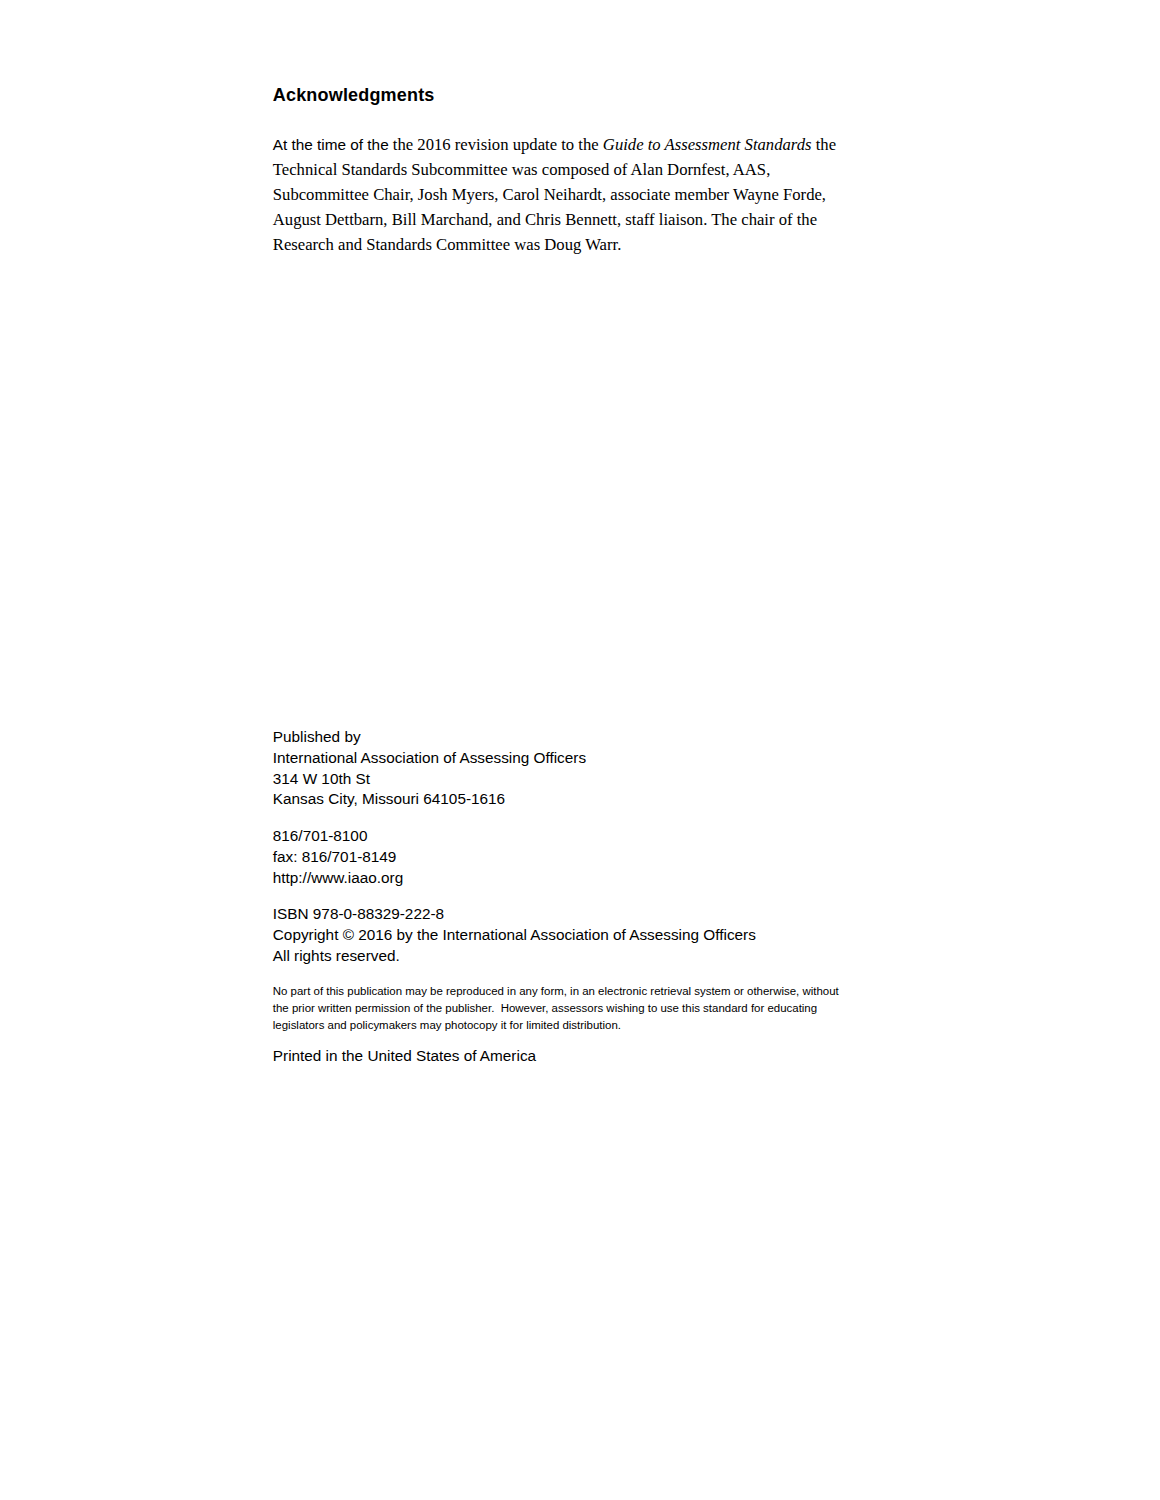Acknowledgments
At the time of the the 2016 revision update to the Guide to Assessment Standards the Technical Standards Subcommittee was composed of Alan Dornfest, AAS, Subcommittee Chair, Josh Myers, Carol Neihardt, associate member Wayne Forde, August Dettbarn, Bill Marchand, and Chris Bennett, staff liaison. The chair of the Research and Standards Committee was Doug Warr.
Published by
International Association of Assessing Officers
314 W 10th St
Kansas City, Missouri 64105-1616
816/701-8100
fax: 816/701-8149
http://www.iaao.org
ISBN 978-0-88329-222-8
Copyright © 2016 by the International Association of Assessing Officers
All rights reserved.
No part of this publication may be reproduced in any form, in an electronic retrieval system or otherwise, without the prior written permission of the publisher. However, assessors wishing to use this standard for educating legislators and policymakers may photocopy it for limited distribution.
Printed in the United States of America